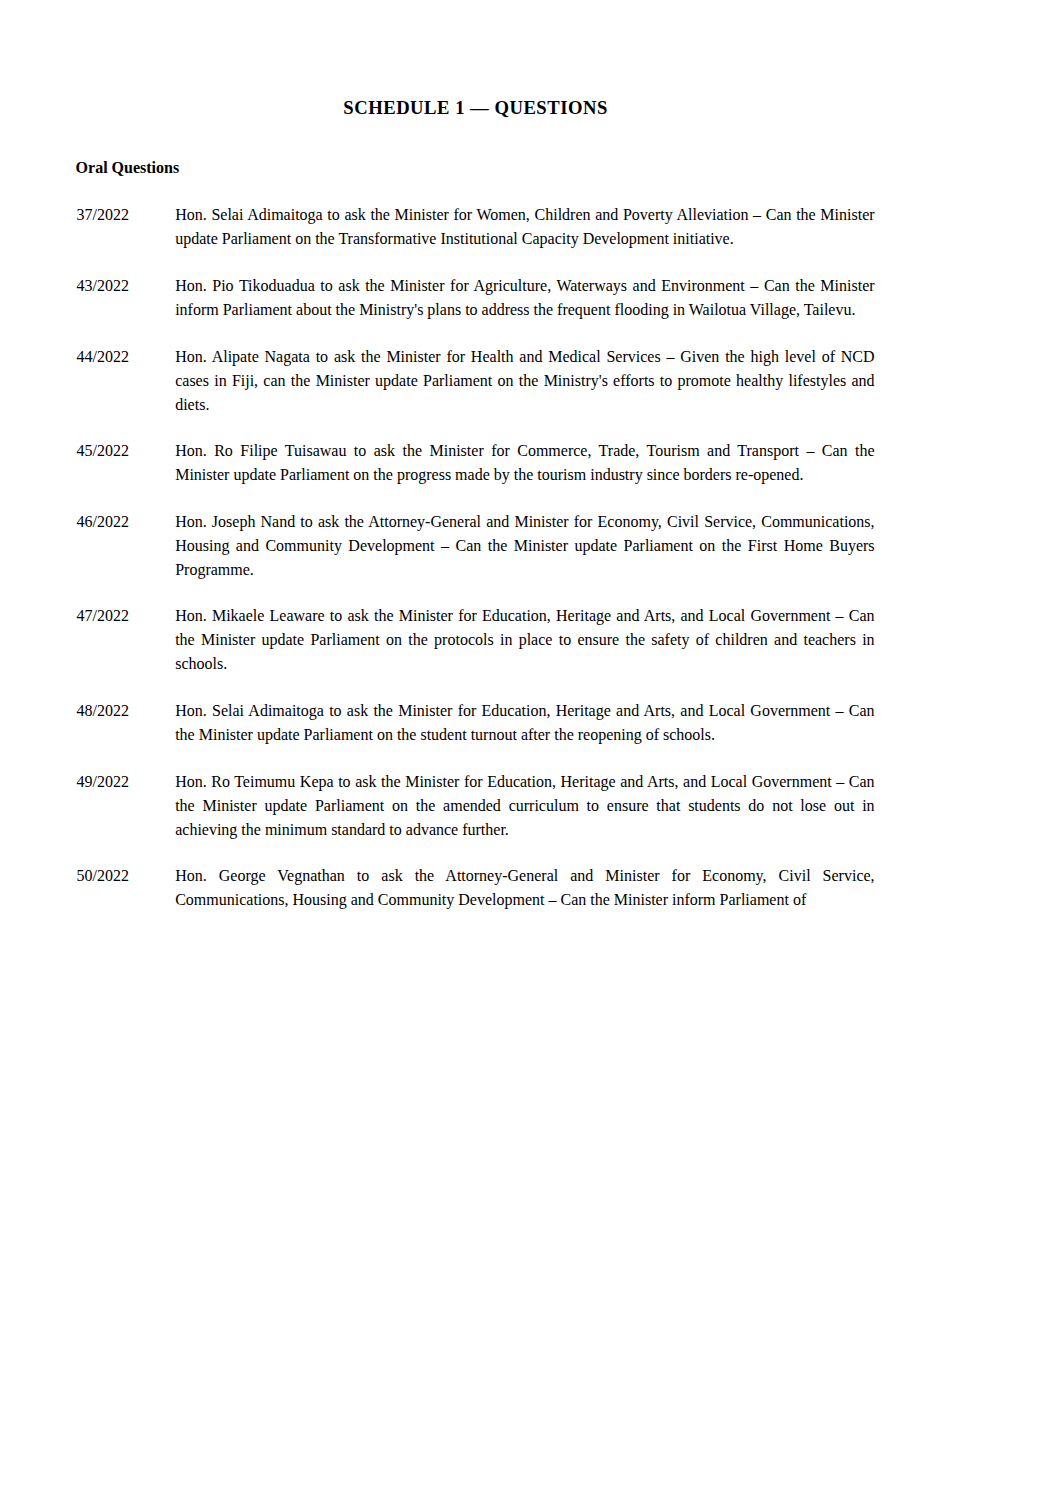SCHEDULE 1 — QUESTIONS
Oral Questions
| 37/2022 | Hon. Selai Adimaitoga to ask the Minister for Women, Children and Poverty Alleviation – Can the Minister update Parliament on the Transformative Institutional Capacity Development initiative. |
| 43/2022 | Hon. Pio Tikoduadua to ask the Minister for Agriculture, Waterways and Environment – Can the Minister inform Parliament about the Ministry's plans to address the frequent flooding in Wailotua Village, Tailevu. |
| 44/2022 | Hon. Alipate Nagata to ask the Minister for Health and Medical Services – Given the high level of NCD cases in Fiji, can the Minister update Parliament on the Ministry's efforts to promote healthy lifestyles and diets. |
| 45/2022 | Hon. Ro Filipe Tuisawau to ask the Minister for Commerce, Trade, Tourism and Transport – Can the Minister update Parliament on the progress made by the tourism industry since borders re-opened. |
| 46/2022 | Hon. Joseph Nand to ask the Attorney-General and Minister for Economy, Civil Service, Communications, Housing and Community Development – Can the Minister update Parliament on the First Home Buyers Programme. |
| 47/2022 | Hon. Mikaele Leaware to ask the Minister for Education, Heritage and Arts, and Local Government – Can the Minister update Parliament on the protocols in place to ensure the safety of children and teachers in schools. |
| 48/2022 | Hon. Selai Adimaitoga to ask the Minister for Education, Heritage and Arts, and Local Government – Can the Minister update Parliament on the student turnout after the reopening of schools. |
| 49/2022 | Hon. Ro Teimumu Kepa to ask the Minister for Education, Heritage and Arts, and Local Government – Can the Minister update Parliament on the amended curriculum to ensure that students do not lose out in achieving the minimum standard to advance further. |
| 50/2022 | Hon. George Vegnathan to ask the Attorney-General and Minister for Economy, Civil Service, Communications, Housing and Community Development – Can the Minister inform Parliament of |